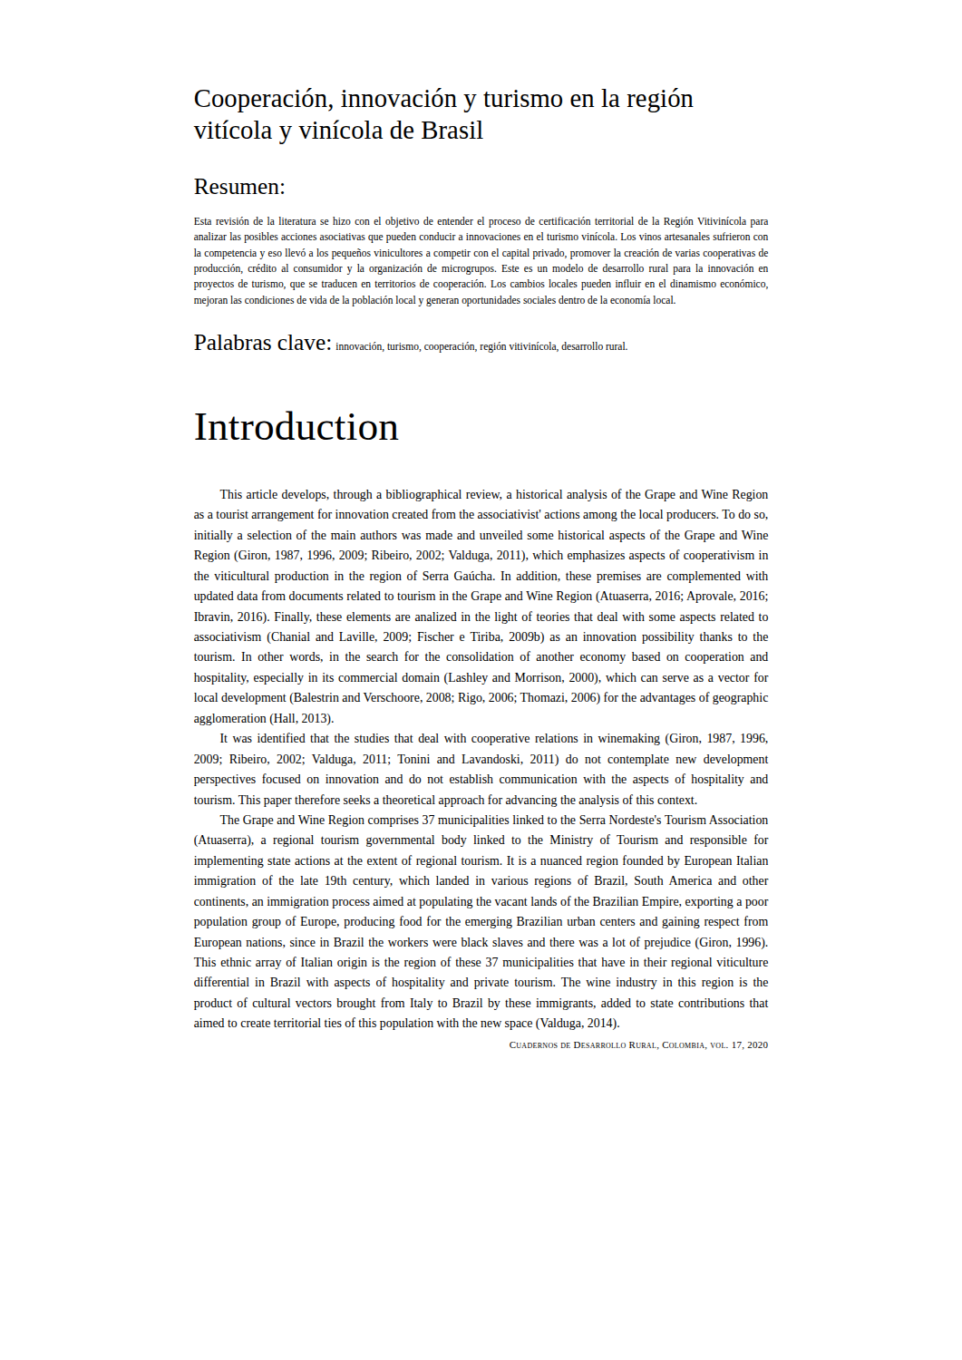Cooperación, innovación y turismo en la región vitícola y vinícola de Brasil
Resumen:
Esta revisión de la literatura se hizo con el objetivo de entender el proceso de certificación territorial de la Región Vitivinícola para analizar las posibles acciones asociativas que pueden conducir a innovaciones en el turismo vinícola. Los vinos artesanales sufrieron con la competencia y eso llevó a los pequeños vinicultores a competir con el capital privado, promover la creación de varias cooperativas de producción, crédito al consumidor y la organización de microgrupos. Este es un modelo de desarrollo rural para la innovación en proyectos de turismo, que se traducen en territorios de cooperación. Los cambios locales pueden influir en el dinamismo económico, mejoran las condiciones de vida de la población local y generan oportunidades sociales dentro de la economía local.
Palabras clave: innovación, turismo, cooperación, región vitivinícola, desarrollo rural.
Introduction
This article develops, through a bibliographical review, a historical analysis of the Grape and Wine Region as a tourist arrangement for innovation created from the associativist' actions among the local producers. To do so, initially a selection of the main authors was made and unveiled some historical aspects of the Grape and Wine Region (Giron, 1987, 1996, 2009; Ribeiro, 2002; Valduga, 2011), which emphasizes aspects of cooperativism in the viticultural production in the region of Serra Gaúcha. In addition, these premises are complemented with updated data from documents related to tourism in the Grape and Wine Region (Atuaserra, 2016; Aprovale, 2016; Ibravin, 2016). Finally, these elements are analized in the light of teories that deal with some aspects related to associativism (Chanial and Laville, 2009; Fischer e Tiriba, 2009b) as an innovation possibility thanks to the tourism. In other words, in the search for the consolidation of another economy based on cooperation and hospitality, especially in its commercial domain (Lashley and Morrison, 2000), which can serve as a vector for local development (Balestrin and Verschoore, 2008; Rigo, 2006; Thomazi, 2006) for the advantages of geographic agglomeration (Hall, 2013).
It was identified that the studies that deal with cooperative relations in winemaking (Giron, 1987, 1996, 2009; Ribeiro, 2002; Valduga, 2011; Tonini and Lavandoski, 2011) do not contemplate new development perspectives focused on innovation and do not establish communication with the aspects of hospitality and tourism. This paper therefore seeks a theoretical approach for advancing the analysis of this context.
The Grape and Wine Region comprises 37 municipalities linked to the Serra Nordeste's Tourism Association (Atuaserra), a regional tourism governmental body linked to the Ministry of Tourism and responsible for implementing state actions at the extent of regional tourism. It is a nuanced region founded by European Italian immigration of the late 19th century, which landed in various regions of Brazil, South America and other continents, an immigration process aimed at populating the vacant lands of the Brazilian Empire, exporting a poor population group of Europe, producing food for the emerging Brazilian urban centers and gaining respect from European nations, since in Brazil the workers were black slaves and there was a lot of prejudice (Giron, 1996). This ethnic array of Italian origin is the region of these 37 municipalities that have in their regional viticulture differential in Brazil with aspects of hospitality and private tourism. The wine industry in this region is the product of cultural vectors brought from Italy to Brazil by these immigrants, added to state contributions that aimed to create territorial ties of this population with the new space (Valduga, 2014).
Cuadernos de Desarrollo Rural, Colombia, vol. 17, 2020